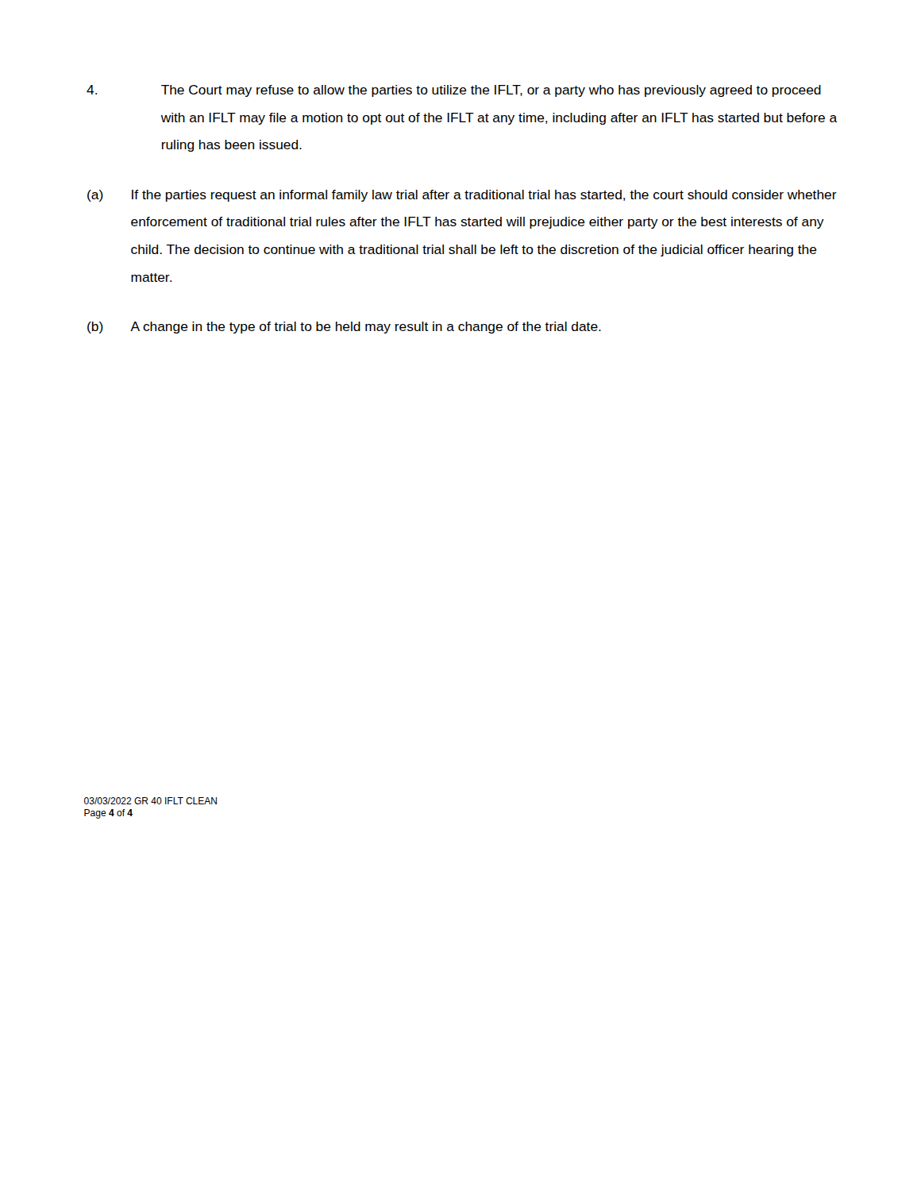4.
The Court may refuse to allow the parties to utilize the IFLT, or a party who has previously agreed to proceed with an IFLT may file a motion to opt out of the IFLT at any time, including after an IFLT has started but before a ruling has been issued.
(a)
If the parties request an informal family law trial after a traditional trial has started, the court should consider whether enforcement of traditional trial rules after the IFLT has started will prejudice either party or the best interests of any child. The decision to continue with a traditional trial shall be left to the discretion of the judicial officer hearing the matter.
(b)
A change in the type of trial to be held may result in a change of the trial date.
03/03/2022 GR 40 IFLT CLEAN
Page 4 of 4